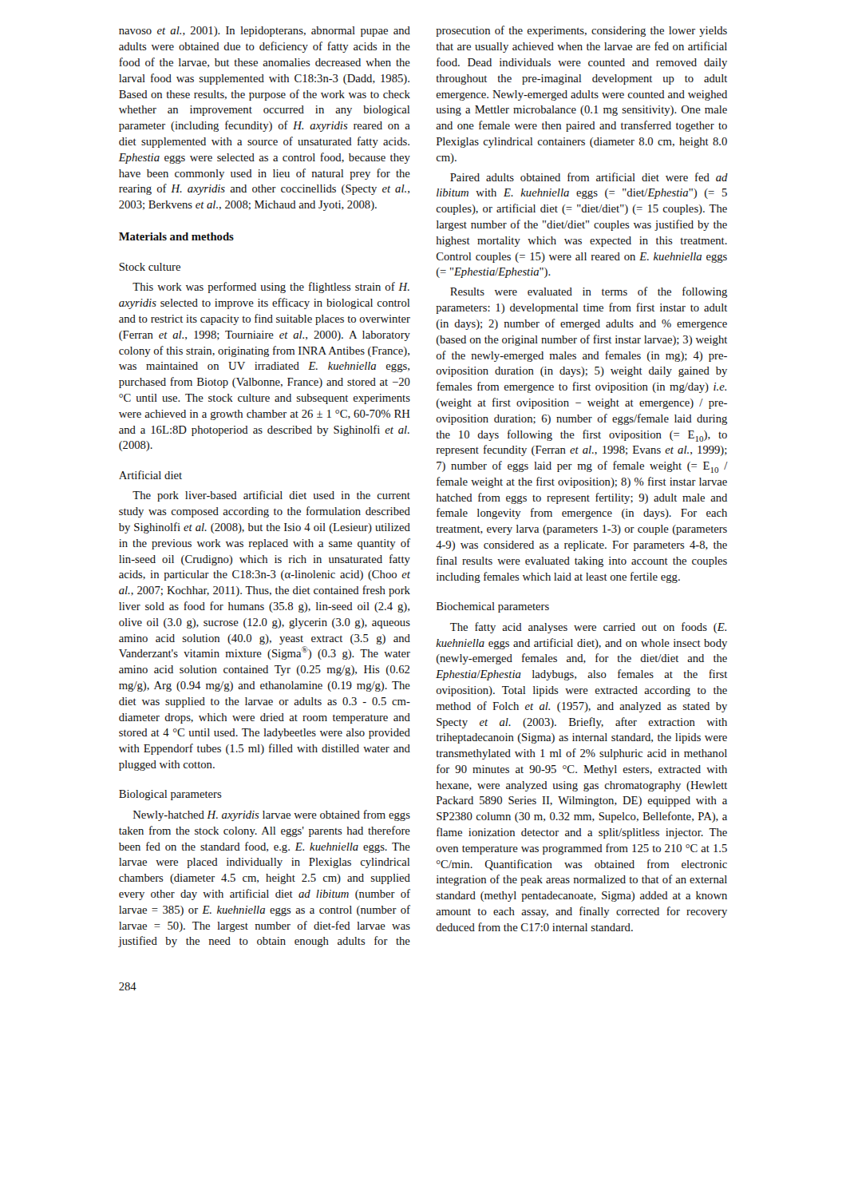navoso et al., 2001). In lepidopterans, abnormal pupae and adults were obtained due to deficiency of fatty acids in the food of the larvae, but these anomalies decreased when the larval food was supplemented with C18:3n-3 (Dadd, 1985). Based on these results, the purpose of the work was to check whether an improvement occurred in any biological parameter (including fecundity) of H. axyridis reared on a diet supplemented with a source of unsaturated fatty acids. Ephestia eggs were selected as a control food, because they have been commonly used in lieu of natural prey for the rearing of H. axyridis and other coccinellids (Specty et al., 2003; Berkvens et al., 2008; Michaud and Jyoti, 2008).
Materials and methods
Stock culture
This work was performed using the flightless strain of H. axyridis selected to improve its efficacy in biological control and to restrict its capacity to find suitable places to overwinter (Ferran et al., 1998; Tourniaire et al., 2000). A laboratory colony of this strain, originating from INRA Antibes (France), was maintained on UV irradiated E. kuehniella eggs, purchased from Biotop (Valbonne, France) and stored at −20 °C until use. The stock culture and subsequent experiments were achieved in a growth chamber at 26 ± 1 °C, 60-70% RH and a 16L:8D photoperiod as described by Sighinolfi et al. (2008).
Artificial diet
The pork liver-based artificial diet used in the current study was composed according to the formulation described by Sighinolfi et al. (2008), but the Isio 4 oil (Lesieur) utilized in the previous work was replaced with a same quantity of lin-seed oil (Crudigno) which is rich in unsaturated fatty acids, in particular the C18:3n-3 (α-linolenic acid) (Choo et al., 2007; Kochhar, 2011). Thus, the diet contained fresh pork liver sold as food for humans (35.8 g), lin-seed oil (2.4 g), olive oil (3.0 g), sucrose (12.0 g), glycerin (3.0 g), aqueous amino acid solution (40.0 g), yeast extract (3.5 g) and Vanderzant's vitamin mixture (Sigma®) (0.3 g). The water amino acid solution contained Tyr (0.25 mg/g), His (0.62 mg/g), Arg (0.94 mg/g) and ethanolamine (0.19 mg/g). The diet was supplied to the larvae or adults as 0.3 - 0.5 cm-diameter drops, which were dried at room temperature and stored at 4 °C until used. The ladybeetles were also provided with Eppendorf tubes (1.5 ml) filled with distilled water and plugged with cotton.
Biological parameters
Newly-hatched H. axyridis larvae were obtained from eggs taken from the stock colony. All eggs' parents had therefore been fed on the standard food, e.g. E. kuehniella eggs. The larvae were placed individually in Plexiglas cylindrical chambers (diameter 4.5 cm, height 2.5 cm) and supplied every other day with artificial diet ad libitum (number of larvae = 385) or E. kuehniella eggs as a control (number of larvae = 50). The largest number of diet-fed larvae was justified by the need to obtain enough adults for the prosecution of the experiments, considering the lower yields that are usually achieved when the larvae are fed on artificial food. Dead individuals were counted and removed daily throughout the pre-imaginal development up to adult emergence. Newly-emerged adults were counted and weighed using a Mettler microbalance (0.1 mg sensitivity). One male and one female were then paired and transferred together to Plexiglas cylindrical containers (diameter 8.0 cm, height 8.0 cm).
Paired adults obtained from artificial diet were fed ad libitum with E. kuehniella eggs (= "diet/Ephestia") (= 5 couples), or artificial diet (= "diet/diet") (= 15 couples). The largest number of the "diet/diet" couples was justified by the highest mortality which was expected in this treatment. Control couples (= 15) were all reared on E. kuehniella eggs (= "Ephestia/Ephestia").
Results were evaluated in terms of the following parameters: 1) developmental time from first instar to adult (in days); 2) number of emerged adults and % emergence (based on the original number of first instar larvae); 3) weight of the newly-emerged males and females (in mg); 4) pre-oviposition duration (in days); 5) weight daily gained by females from emergence to first oviposition (in mg/day) i.e. (weight at first oviposition − weight at emergence) / pre-oviposition duration; 6) number of eggs/female laid during the 10 days following the first oviposition (= E10), to represent fecundity (Ferran et al., 1998; Evans et al., 1999); 7) number of eggs laid per mg of female weight (= E10 / female weight at the first oviposition); 8) % first instar larvae hatched from eggs to represent fertility; 9) adult male and female longevity from emergence (in days). For each treatment, every larva (parameters 1-3) or couple (parameters 4-9) was considered as a replicate. For parameters 4-8, the final results were evaluated taking into account the couples including females which laid at least one fertile egg.
Biochemical parameters
The fatty acid analyses were carried out on foods (E. kuehniella eggs and artificial diet), and on whole insect body (newly-emerged females and, for the diet/diet and the Ephestia/Ephestia ladybugs, also females at the first oviposition). Total lipids were extracted according to the method of Folch et al. (1957), and analyzed as stated by Specty et al. (2003). Briefly, after extraction with triheptadecanoin (Sigma) as internal standard, the lipids were transmethylated with 1 ml of 2% sulphuric acid in methanol for 90 minutes at 90-95 °C. Methyl esters, extracted with hexane, were analyzed using gas chromatography (Hewlett Packard 5890 Series II, Wilmington, DE) equipped with a SP2380 column (30 m, 0.32 mm, Supelco, Bellefonte, PA), a flame ionization detector and a split/splitless injector. The oven temperature was programmed from 125 to 210 °C at 1.5 °C/min. Quantification was obtained from electronic integration of the peak areas normalized to that of an external standard (methyl pentadecanoate, Sigma) added at a known amount to each assay, and finally corrected for recovery deduced from the C17:0 internal standard.
284